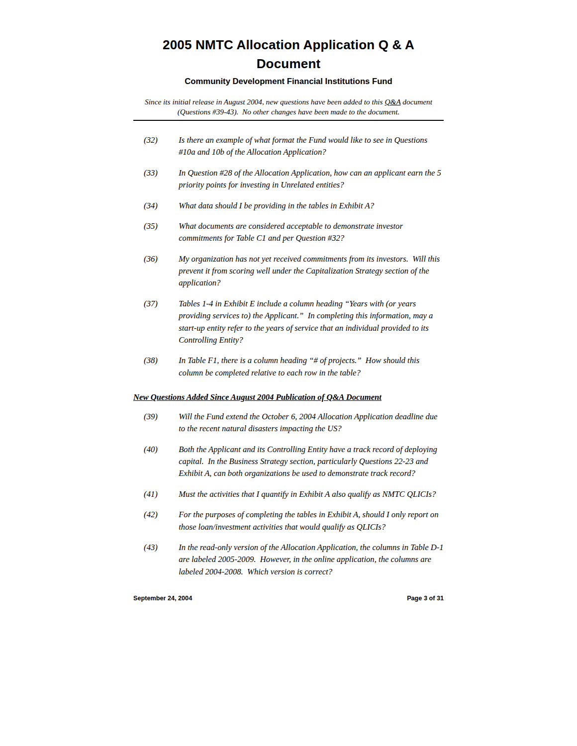2005 NMTC Allocation Application Q & A Document
Community Development Financial Institutions Fund
Since its initial release in August 2004, new questions have been added to this Q&A document (Questions #39-43). No other changes have been made to the document.
(32) Is there an example of what format the Fund would like to see in Questions #10a and 10b of the Allocation Application?
(33) In Question #28 of the Allocation Application, how can an applicant earn the 5 priority points for investing in Unrelated entities?
(34) What data should I be providing in the tables in Exhibit A?
(35) What documents are considered acceptable to demonstrate investor commitments for Table C1 and per Question #32?
(36) My organization has not yet received commitments from its investors. Will this prevent it from scoring well under the Capitalization Strategy section of the application?
(37) Tables 1-4 in Exhibit E include a column heading “Years with (or years providing services to) the Applicant.” In completing this information, may a start-up entity refer to the years of service that an individual provided to its Controlling Entity?
(38) In Table F1, there is a column heading “# of projects.” How should this column be completed relative to each row in the table?
New Questions Added Since August 2004 Publication of Q&A Document
(39) Will the Fund extend the October 6, 2004 Allocation Application deadline due to the recent natural disasters impacting the US?
(40) Both the Applicant and its Controlling Entity have a track record of deploying capital. In the Business Strategy section, particularly Questions 22-23 and Exhibit A, can both organizations be used to demonstrate track record?
(41) Must the activities that I quantify in Exhibit A also qualify as NMTC QLICIs?
(42) For the purposes of completing the tables in Exhibit A, should I only report on those loan/investment activities that would qualify as QLICIs?
(43) In the read-only version of the Allocation Application, the columns in Table D-1 are labeled 2005-2009. However, in the online application, the columns are labeled 2004-2008. Which version is correct?
September 24, 2004 Page 3 of 31